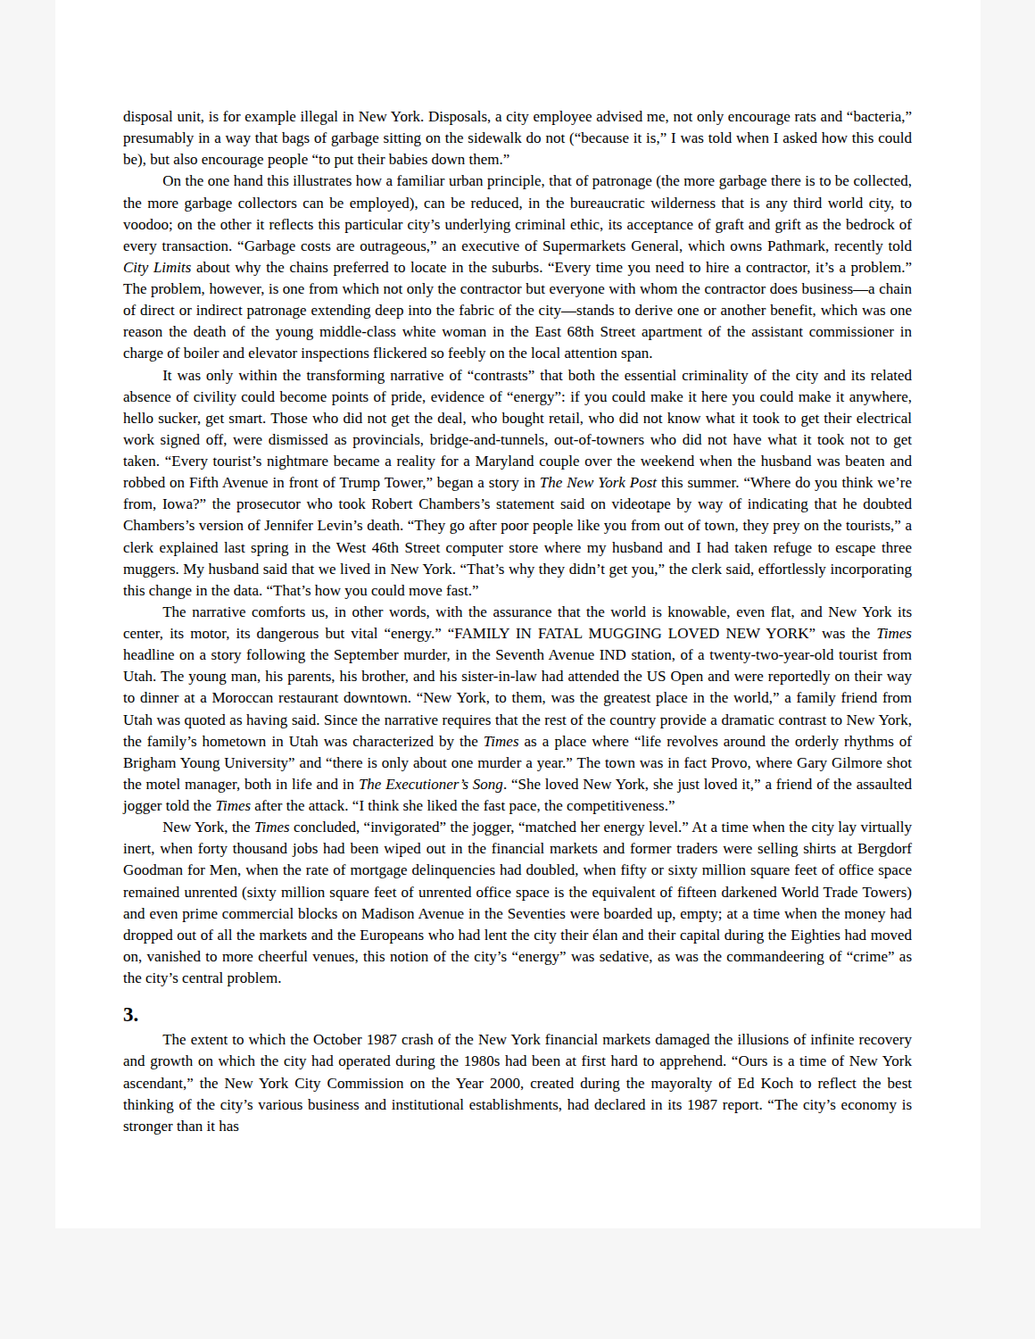disposal unit, is for example illegal in New York. Disposals, a city employee advised me, not only encourage rats and “bacteria,” presumably in a way that bags of garbage sitting on the sidewalk do not (“because it is,” I was told when I asked how this could be), but also encourage people “to put their babies down them.”
On the one hand this illustrates how a familiar urban principle, that of patronage (the more garbage there is to be collected, the more garbage collectors can be employed), can be reduced, in the bureaucratic wilderness that is any third world city, to voodoo; on the other it reflects this particular city’s underlying criminal ethic, its acceptance of graft and grift as the bedrock of every transaction. “Garbage costs are outrageous,” an executive of Supermarkets General, which owns Pathmark, recently told City Limits about why the chains preferred to locate in the suburbs. “Every time you need to hire a contractor, it’s a problem.” The problem, however, is one from which not only the contractor but everyone with whom the contractor does business—a chain of direct or indirect patronage extending deep into the fabric of the city—stands to derive one or another benefit, which was one reason the death of the young middle-class white woman in the East 68th Street apartment of the assistant commissioner in charge of boiler and elevator inspections flickered so feebly on the local attention span.
It was only within the transforming narrative of “contrasts” that both the essential criminality of the city and its related absence of civility could become points of pride, evidence of “energy”: if you could make it here you could make it anywhere, hello sucker, get smart. Those who did not get the deal, who bought retail, who did not know what it took to get their electrical work signed off, were dismissed as provincials, bridge-and-tunnels, out-of-towners who did not have what it took not to get taken. “Every tourist’s nightmare became a reality for a Maryland couple over the weekend when the husband was beaten and robbed on Fifth Avenue in front of Trump Tower,” began a story in The New York Post this summer. “Where do you think we’re from, Iowa?” the prosecutor who took Robert Chambers’s statement said on videotape by way of indicating that he doubted Chambers’s version of Jennifer Levin’s death. “They go after poor people like you from out of town, they prey on the tourists,” a clerk explained last spring in the West 46th Street computer store where my husband and I had taken refuge to escape three muggers. My husband said that we lived in New York. “That’s why they didn’t get you,” the clerk said, effortlessly incorporating this change in the data. “That’s how you could move fast.”
The narrative comforts us, in other words, with the assurance that the world is knowable, even flat, and New York its center, its motor, its dangerous but vital “energy.” “FAMILY IN FATAL MUGGING LOVED NEW YORK” was the Times headline on a story following the September murder, in the Seventh Avenue IND station, of a twenty-two-year-old tourist from Utah. The young man, his parents, his brother, and his sister-in-law had attended the US Open and were reportedly on their way to dinner at a Moroccan restaurant downtown. “New York, to them, was the greatest place in the world,” a family friend from Utah was quoted as having said. Since the narrative requires that the rest of the country provide a dramatic contrast to New York, the family’s hometown in Utah was characterized by the Times as a place where “life revolves around the orderly rhythms of Brigham Young University” and “there is only about one murder a year.” The town was in fact Provo, where Gary Gilmore shot the motel manager, both in life and in The Executioner’s Song. “She loved New York, she just loved it,” a friend of the assaulted jogger told the Times after the attack. “I think she liked the fast pace, the competitiveness.”
New York, the Times concluded, “invigorated” the jogger, “matched her energy level.” At a time when the city lay virtually inert, when forty thousand jobs had been wiped out in the financial markets and former traders were selling shirts at Bergdorf Goodman for Men, when the rate of mortgage delinquencies had doubled, when fifty or sixty million square feet of office space remained unrented (sixty million square feet of unrented office space is the equivalent of fifteen darkened World Trade Towers) and even prime commercial blocks on Madison Avenue in the Seventies were boarded up, empty; at a time when the money had dropped out of all the markets and the Europeans who had lent the city their élan and their capital during the Eighties had moved on, vanished to more cheerful venues, this notion of the city’s “energy” was sedative, as was the commandeering of “crime” as the city’s central problem.
3.
The extent to which the October 1987 crash of the New York financial markets damaged the illusions of infinite recovery and growth on which the city had operated during the 1980s had been at first hard to apprehend. “Ours is a time of New York ascendant,” the New York City Commission on the Year 2000, created during the mayoralty of Ed Koch to reflect the best thinking of the city’s various business and institutional establishments, had declared in its 1987 report. “The city’s economy is stronger than it has